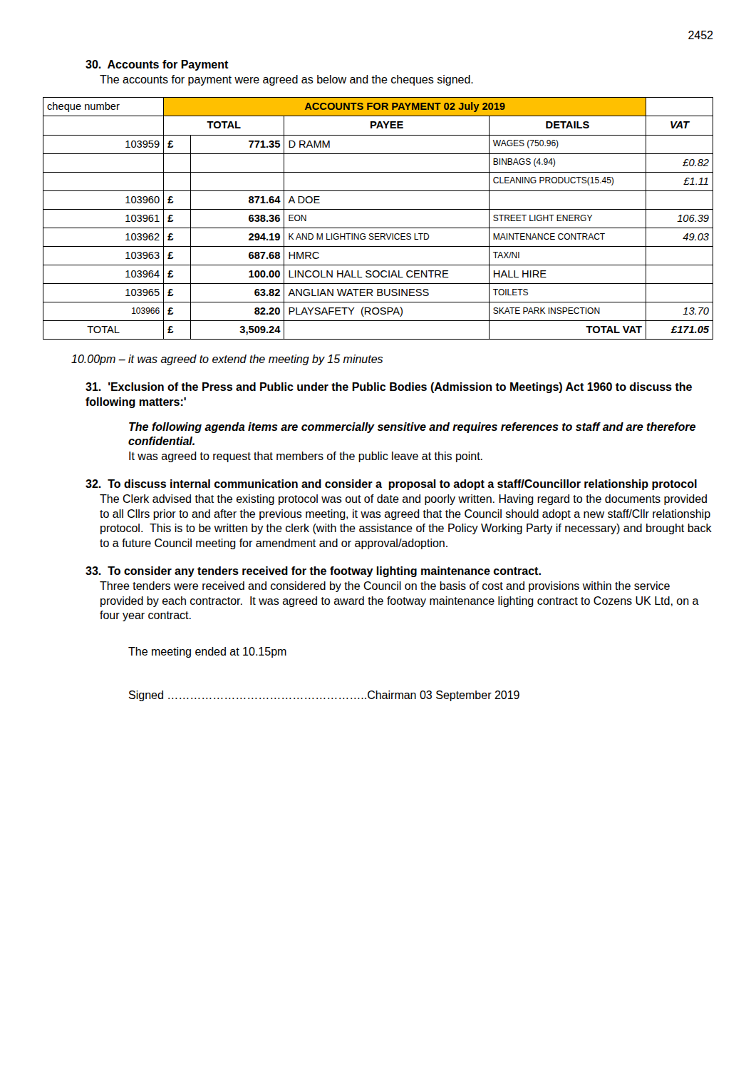2452
30. Accounts for Payment
The accounts for payment were agreed as below and the cheques signed.
| cheque number | ACCOUNTS FOR PAYMENT 02 July 2019 | |
| | TOTAL | PAYEE | DETAILS | VAT |
| 103959 | £ | 771.35 | D RAMM | WAGES (750.96) | |
| | | | | BINBAGS (4.94) | £0.82 |
| | | | | CLEANING PRODUCTS(15.45) | £1.11 |
| 103960 | £ | 871.64 | A DOE | | |
| 103961 | £ | 638.36 | EON | STREET LIGHT ENERGY | 106.39 |
| 103962 | £ | 294.19 | K AND M LIGHTING SERVICES LTD | MAINTENANCE CONTRACT | 49.03 |
| 103963 | £ | 687.68 | HMRC | TAX/NI | |
| 103964 | £ | 100.00 | LINCOLN HALL SOCIAL CENTRE | HALL HIRE | |
| 103965 | £ | 63.82 | ANGLIAN WATER BUSINESS | TOILETS | |
| 103966 | £ | 82.20 | PLAYSAFETY (ROSPA) | SKATE PARK INSPECTION | 13.70 |
| TOTAL | £ | 3,509.24 | | TOTAL VAT | £171.05 |
10.00pm – it was agreed to extend the meeting by 15 minutes
31. 'Exclusion of the Press and Public under the Public Bodies (Admission to Meetings) Act 1960 to discuss the following matters:'
The following agenda items are commercially sensitive and requires references to staff and are therefore confidential.
It was agreed to request that members of the public leave at this point.
32. To discuss internal communication and consider a proposal to adopt a staff/Councillor relationship protocol
The Clerk advised that the existing protocol was out of date and poorly written. Having regard to the documents provided to all Cllrs prior to and after the previous meeting, it was agreed that the Council should adopt a new staff/Cllr relationship protocol. This is to be written by the clerk (with the assistance of the Policy Working Party if necessary) and brought back to a future Council meeting for amendment and or approval/adoption.
33. To consider any tenders received for the footway lighting maintenance contract.
Three tenders were received and considered by the Council on the basis of cost and provisions within the service provided by each contractor. It was agreed to award the footway maintenance lighting contract to Cozens UK Ltd, on a four year contract.
The meeting ended at 10.15pm
Signed ……………………………………………..Chairman 03 September 2019